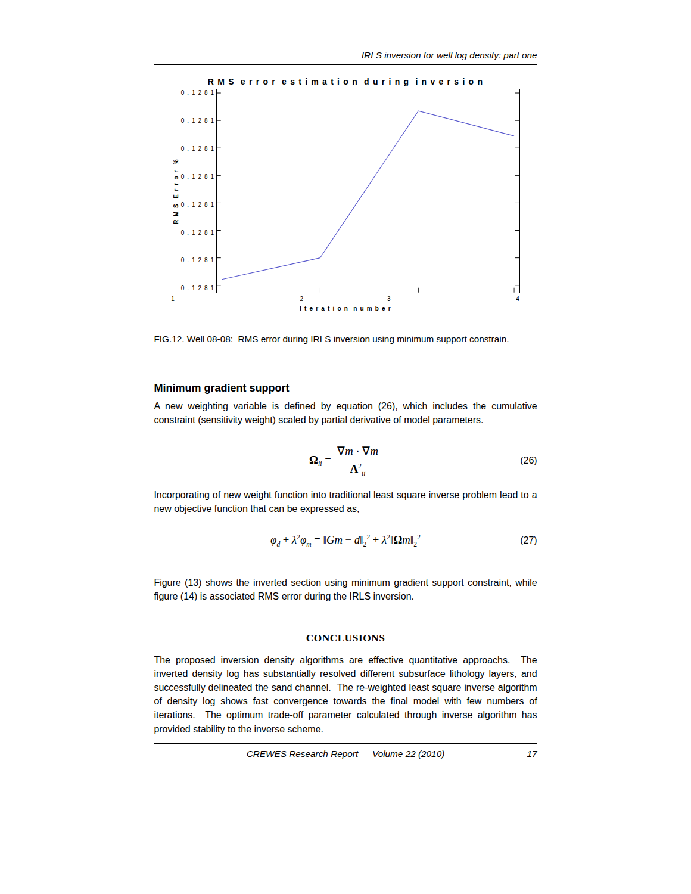IRLS inversion for well log density: part one
R M S e r r o r e s t i m a t i o n d u r i n g i n v e r s i o n
R M S E r r o r %
0 . 1 2 8 1 0 . 1 2 8 1 0 . 1 2 8 1 0 . 1 2 8 1 0 . 1 2 8 1 0 . 1 2 8 1 0 . 1 2 8 1 0 . 1 2 8 1
1234
I t e r a t i o n n u m b e r
FIG.12. Well 08-08: RMS error during IRLS inversion using minimum support constrain.
Minimum gradient support
A new weighting variable is defined by equation (26), which includes the cumulative constraint (sensitivity weight) scaled by partial derivative of model parameters.
Ωii = ∇m · ∇m Λ2ii (26)
Incorporating of new weight function into traditional least square inverse problem lead to a new objective function that can be expressed as,
φd + λ2φm = ‖Gm − d‖22 + λ2‖Ωm‖22 (27)
Figure (13) shows the inverted section using minimum gradient support constraint, while figure (14) is associated RMS error during the IRLS inversion.
CONCLUSIONS
The proposed inversion density algorithms are effective quantitative approachs. The inverted density log has substantially resolved different subsurface lithology layers, and successfully delineated the sand channel. The re-weighted least square inverse algorithm of density log shows fast convergence towards the final model with few numbers of iterations. The optimum trade-off parameter calculated through inverse algorithm has provided stability to the inverse scheme.
CREWES Research Report — Volume 22 (2010) 17